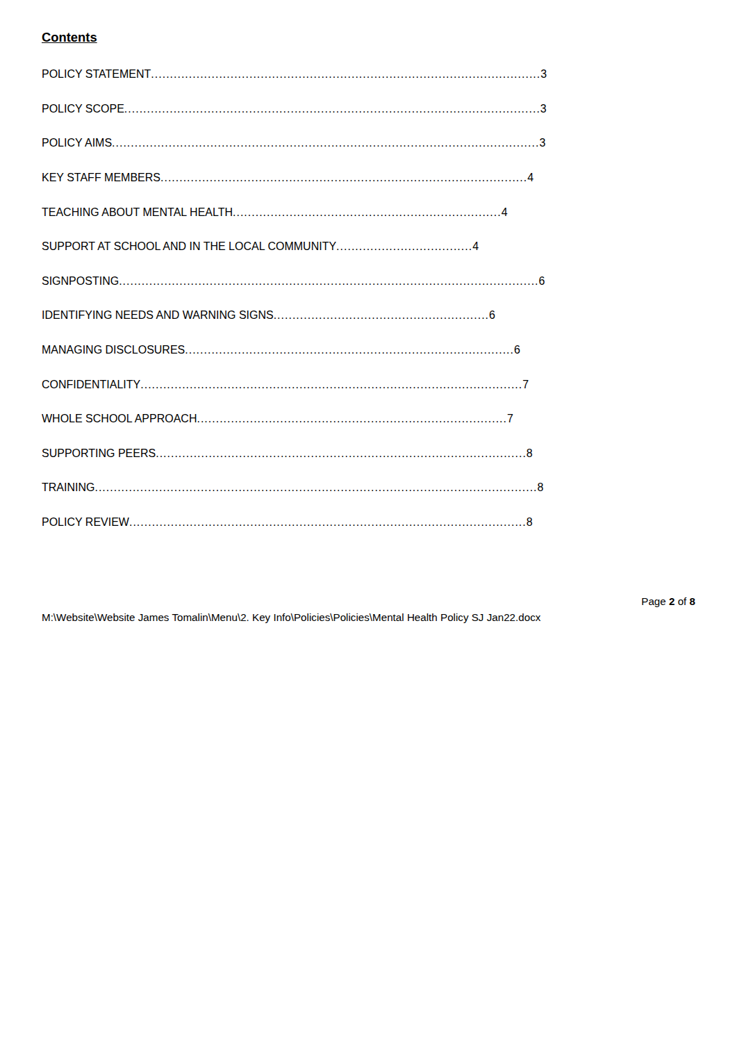Contents
POLICY STATEMENT....................................................................................................... 3
POLICY SCOPE.............................................................................................................. 3
POLICY AIMS................................................................................................................. 3
KEY STAFF MEMBERS................................................................................................. 4
TEACHING ABOUT MENTAL HEALTH....................................................................... 4
SUPPORT AT SCHOOL AND IN THE LOCAL COMMUNITY.................................... 4
SIGNPOSTING............................................................................................................... 6
IDENTIFYING NEEDS AND WARNING SIGNS......................................................... 6
MANAGING DISCLOSURES....................................................................................... 6
CONFIDENTIALITY..................................................................................................... 7
WHOLE SCHOOL APPROACH.................................................................................. 7
SUPPORTING PEERS.................................................................................................. 8
TRAINING..................................................................................................................... 8
POLICY REVIEW......................................................................................................... 8
Page 2 of 8
M:\Website\Website James Tomalin\Menu\2. Key Info\Policies\Policies\Mental Health Policy SJ Jan22.docx